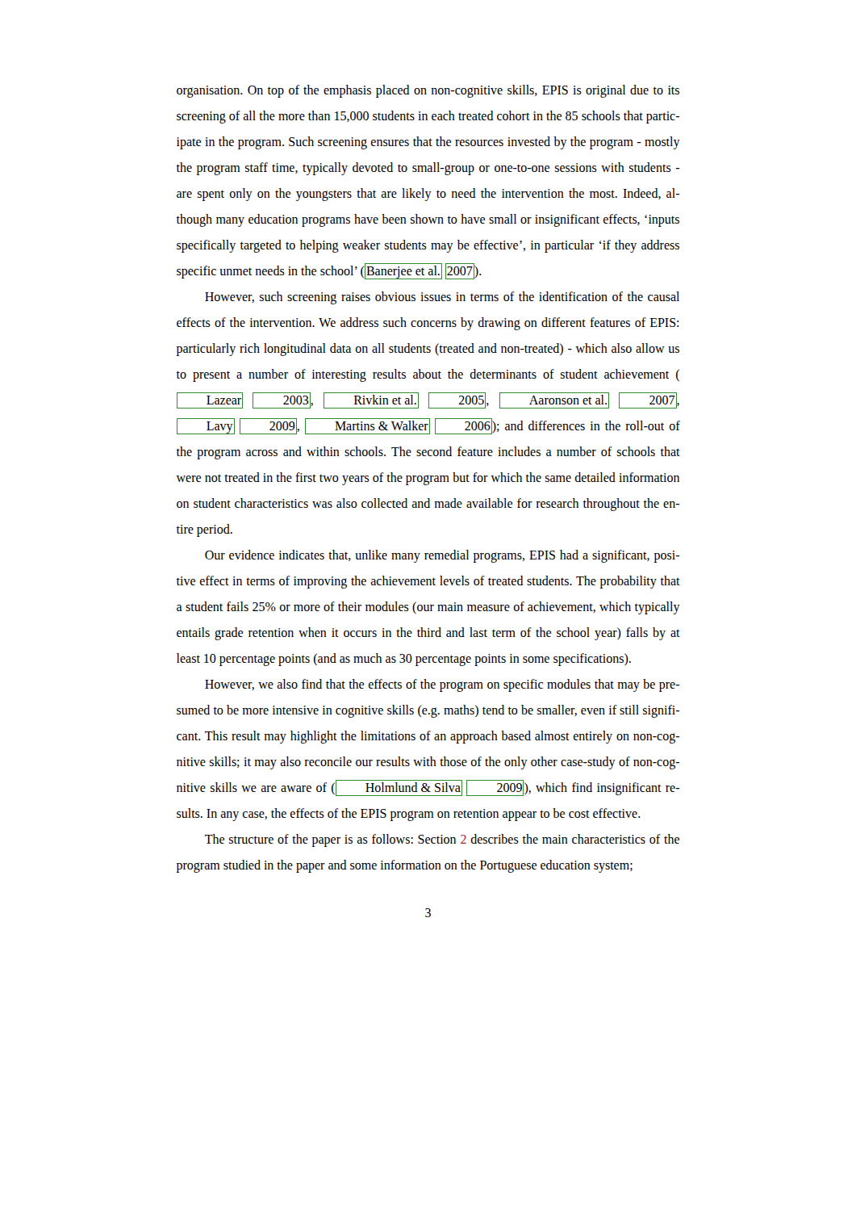organisation. On top of the emphasis placed on non-cognitive skills, EPIS is original due to its screening of all the more than 15,000 students in each treated cohort in the 85 schools that participate in the program. Such screening ensures that the resources invested by the program - mostly the program staff time, typically devoted to small-group or one-to-one sessions with students - are spent only on the youngsters that are likely to need the intervention the most. Indeed, although many education programs have been shown to have small or insignificant effects, ‘inputs specifically targeted to helping weaker students may be effective’, in particular ‘if they address specific unmet needs in the school’ (Banerjee et al. 2007).
However, such screening raises obvious issues in terms of the identification of the causal effects of the intervention. We address such concerns by drawing on different features of EPIS: particularly rich longitudinal data on all students (treated and non-treated) - which also allow us to present a number of interesting results about the determinants of student achievement (Lazear 2003, Rivkin et al. 2005, Aaronson et al. 2007, Lavy 2009, Martins & Walker 2006); and differences in the roll-out of the program across and within schools. The second feature includes a number of schools that were not treated in the first two years of the program but for which the same detailed information on student characteristics was also collected and made available for research throughout the entire period.
Our evidence indicates that, unlike many remedial programs, EPIS had a significant, positive effect in terms of improving the achievement levels of treated students. The probability that a student fails 25% or more of their modules (our main measure of achievement, which typically entails grade retention when it occurs in the third and last term of the school year) falls by at least 10 percentage points (and as much as 30 percentage points in some specifications).
However, we also find that the effects of the program on specific modules that may be presumed to be more intensive in cognitive skills (e.g. maths) tend to be smaller, even if still significant. This result may highlight the limitations of an approach based almost entirely on non-cognitive skills; it may also reconcile our results with those of the only other case-study of non-cognitive skills we are aware of (Holmlund & Silva 2009), which find insignificant results. In any case, the effects of the EPIS program on retention appear to be cost effective.
The structure of the paper is as follows: Section 2 describes the main characteristics of the program studied in the paper and some information on the Portuguese education system;
3